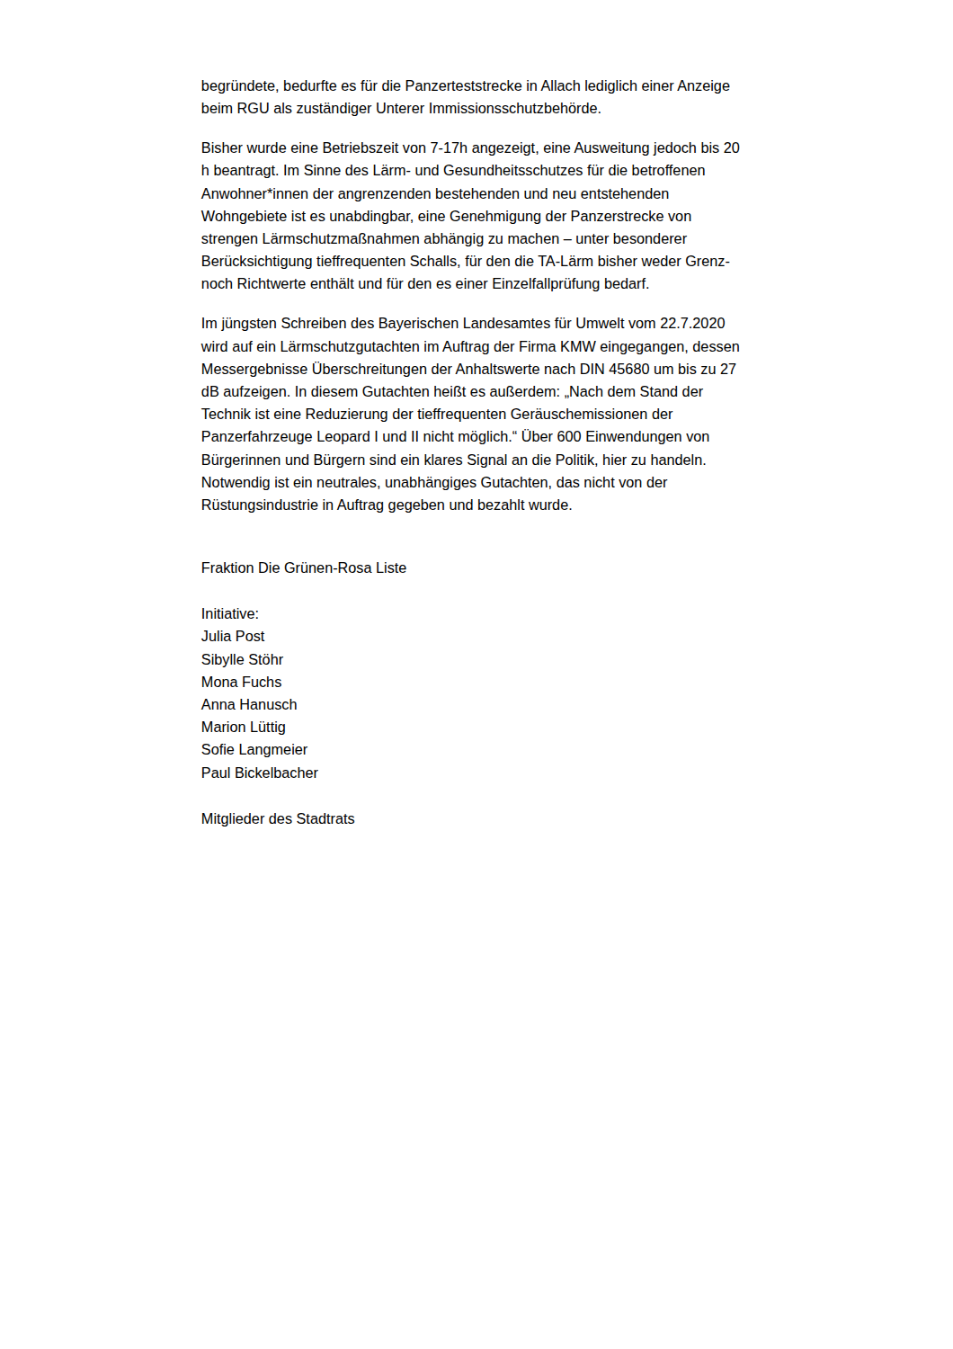begründete, bedurfte es für die Panzerteststrecke in Allach lediglich einer Anzeige beim RGU als zuständiger Unterer Immissionsschutzbehörde.
Bisher wurde eine Betriebszeit von 7-17h angezeigt, eine Ausweitung jedoch bis 20 h beantragt. Im Sinne des Lärm- und Gesundheitsschutzes für die betroffenen Anwohner*innen der angrenzenden bestehenden und neu entstehenden Wohngebiete ist es unabdingbar, eine Genehmigung der Panzerstrecke von strengen Lärmschutzmaßnahmen abhängig zu machen – unter besonderer Berücksichtigung tieffrequenten Schalls, für den die TA-Lärm bisher weder Grenz- noch Richtwerte enthält und für den es einer Einzelfallprüfung bedarf.
Im jüngsten Schreiben des Bayerischen Landesamtes für Umwelt vom 22.7.2020 wird auf ein Lärmschutzgutachten im Auftrag der Firma KMW eingegangen, dessen Messergebnisse Überschreitungen der Anhaltswerte nach DIN 45680 um bis zu 27 dB aufzeigen. In diesem Gutachten heißt es außerdem: „Nach dem Stand der Technik ist eine Reduzierung der tieffrequenten Geräuschemissionen der Panzerfahrzeuge Leopard I und II nicht möglich.“ Über 600 Einwendungen von Bürgerinnen und Bürgern sind ein klares Signal an die Politik, hier zu handeln. Notwendig ist ein neutrales, unabhängiges Gutachten, das nicht von der Rüstungsindustrie in Auftrag gegeben und bezahlt wurde.
Fraktion Die Grünen-Rosa Liste
Initiative:
Julia Post
Sibylle Stöhr
Mona Fuchs
Anna Hanusch
Marion Lüttig
Sofie Langmeier
Paul Bickelbacher
Mitglieder des Stadtrats